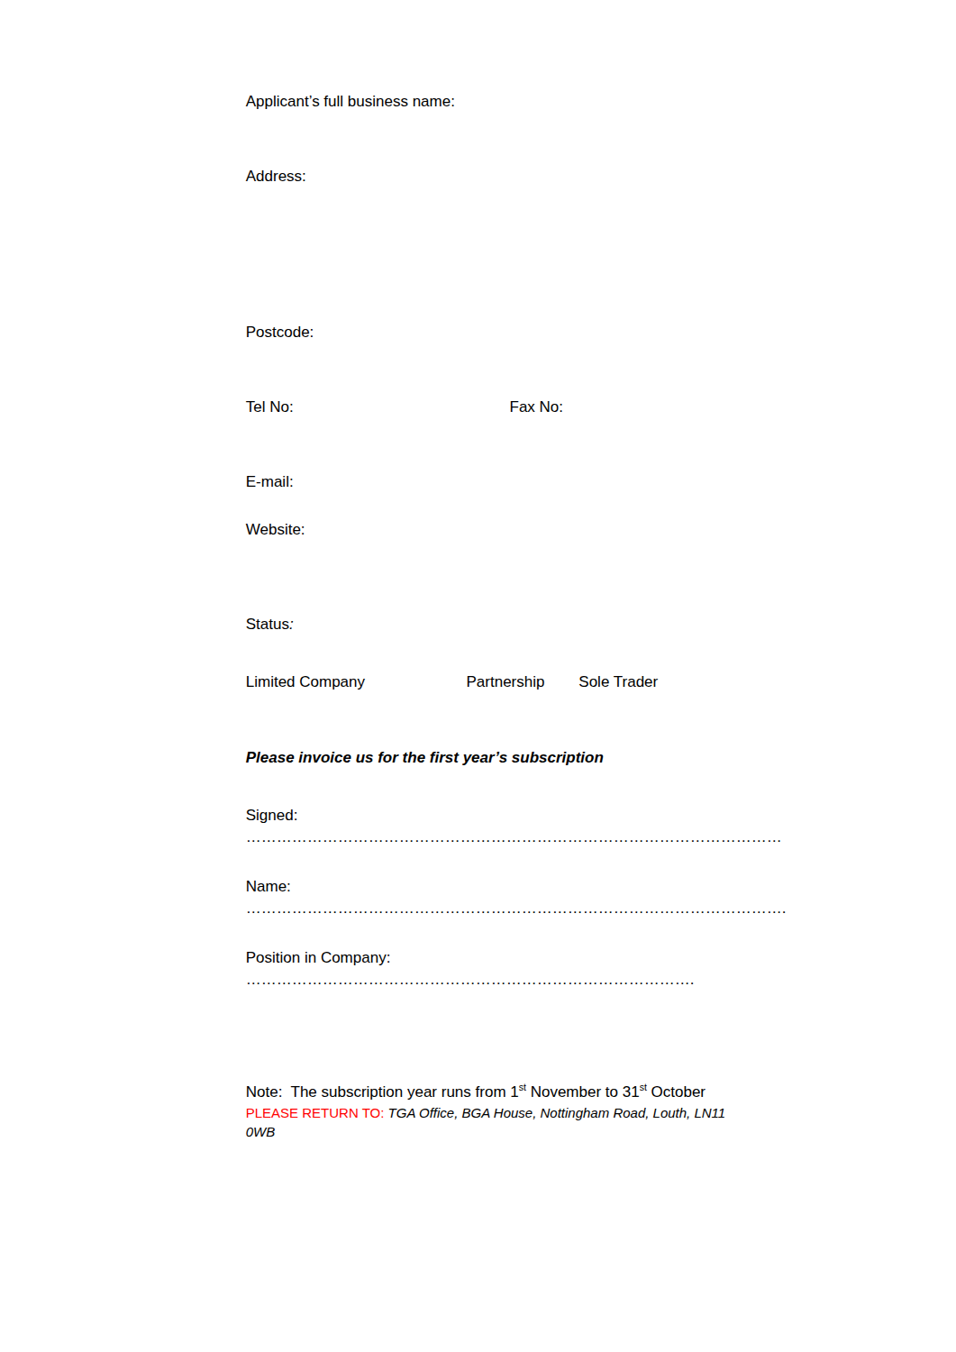Applicant’s full business name:
Address:
Postcode:
Tel No: Fax No:
E-mail:
Website:
Status:
Limited Company Partnership Sole Trader
Please invoice us for the first year’s subscription
Signed: ……………………………………………………………………………………………
Name: …………………………………………………………………………………………….
Position in Company: …………………………………………………………………………….
Note: The subscription year runs from 1st November to 31st October
PLEASE RETURN TO: TGA Office, BGA House, Nottingham Road, Louth, LN11 0WB